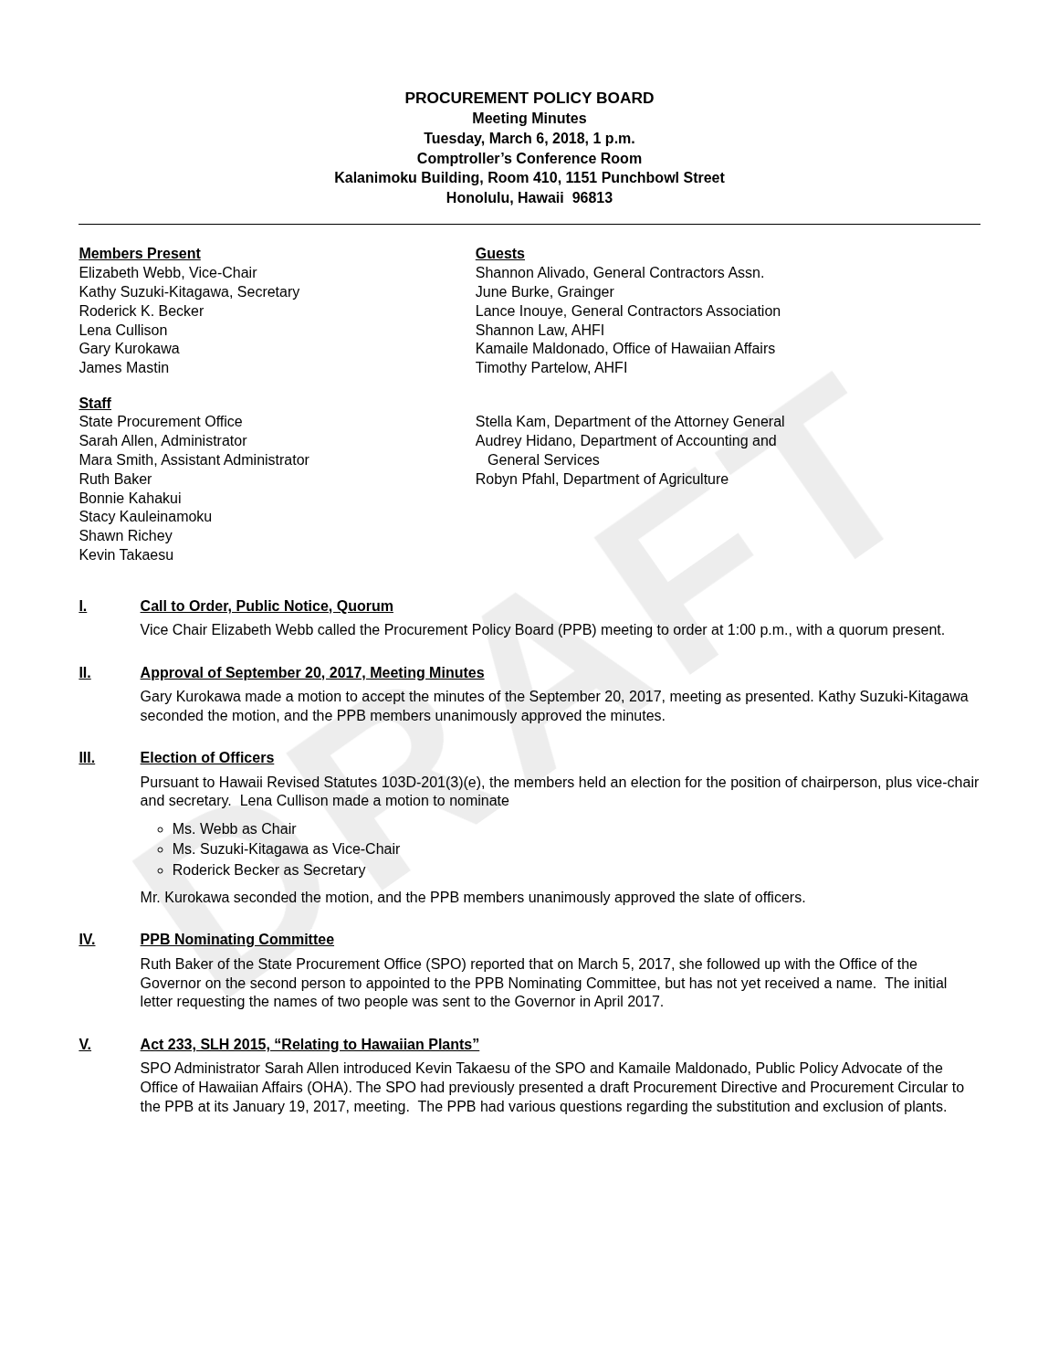DRAFT
PROCUREMENT POLICY BOARD
Meeting Minutes
Tuesday, March 6, 2018, 1 p.m.
Comptroller’s Conference Room
Kalanimoku Building, Room 410, 1151 Punchbowl Street
Honolulu, Hawaii 96813
| Members Present Elizabeth Webb, Vice-Chair Kathy Suzuki-Kitagawa, Secretary Roderick K. Becker Lena Cullison Gary Kurokawa James Mastin | Guests Shannon Alivado, General Contractors Assn. June Burke, Grainger Lance Inouye, General Contractors Association Shannon Law, AHFI Kamaile Maldonado, Office of Hawaiian Affairs Timothy Partelow, AHFI |
| Staff State Procurement Office Sarah Allen, Administrator Mara Smith, Assistant Administrator Ruth Baker Bonnie Kahakui Stacy Kauleinamoku Shawn Richey Kevin Takaesu | Stella Kam, Department of the Attorney General Audrey Hidano, Department of Accounting and General Services Robyn Pfahl, Department of Agriculture |
I. Call to Order, Public Notice, Quorum
Vice Chair Elizabeth Webb called the Procurement Policy Board (PPB) meeting to order at 1:00 p.m., with a quorum present.
II. Approval of September 20, 2017, Meeting Minutes
Gary Kurokawa made a motion to accept the minutes of the September 20, 2017, meeting as presented. Kathy Suzuki-Kitagawa seconded the motion, and the PPB members unanimously approved the minutes.
III. Election of Officers
Pursuant to Hawaii Revised Statutes 103D-201(3)(e), the members held an election for the position of chairperson, plus vice-chair and secretary. Lena Cullison made a motion to nominate
Ms. Webb as Chair
Ms. Suzuki-Kitagawa as Vice-Chair
Roderick Becker as Secretary
Mr. Kurokawa seconded the motion, and the PPB members unanimously approved the slate of officers.
IV. PPB Nominating Committee
Ruth Baker of the State Procurement Office (SPO) reported that on March 5, 2017, she followed up with the Office of the Governor on the second person to appointed to the PPB Nominating Committee, but has not yet received a name. The initial letter requesting the names of two people was sent to the Governor in April 2017.
V. Act 233, SLH 2015, “Relating to Hawaiian Plants”
SPO Administrator Sarah Allen introduced Kevin Takaesu of the SPO and Kamaile Maldonado, Public Policy Advocate of the Office of Hawaiian Affairs (OHA). The SPO had previously presented a draft Procurement Directive and Procurement Circular to the PPB at its January 19, 2017, meeting. The PPB had various questions regarding the substitution and exclusion of plants.